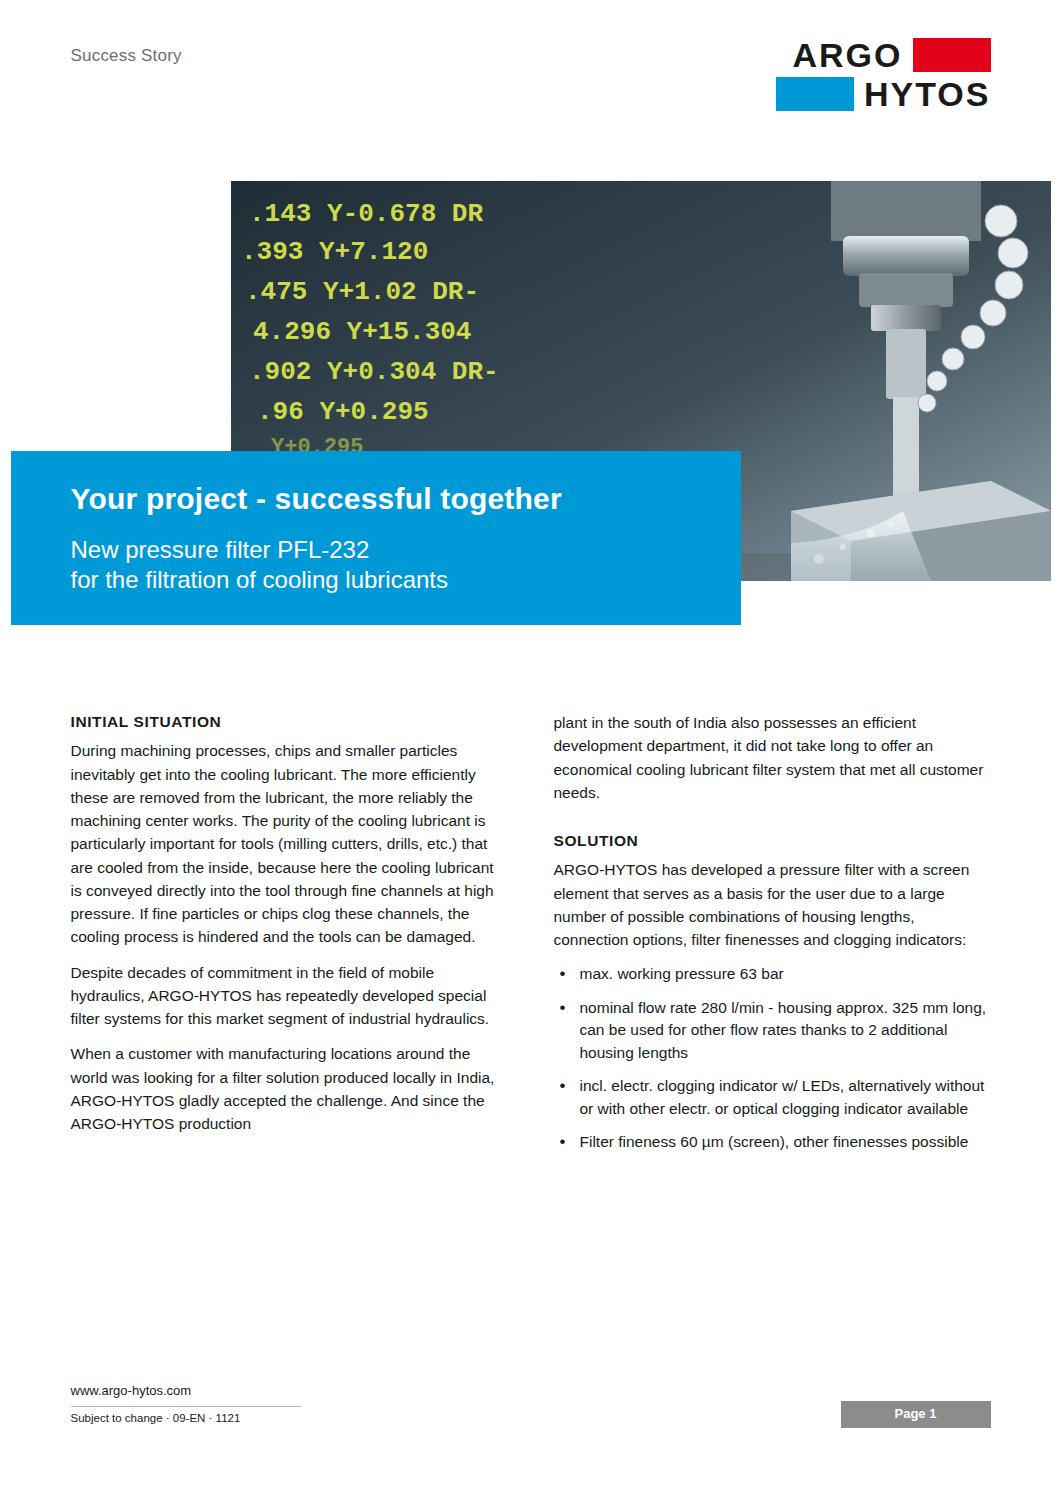Success Story
ARGO
HYTOS
.143 Y-0.678 DR .393 Y+7.120 .475 Y+1.02 DR- 4.296 Y+15.304 .902 Y+0.304 DR- .96 Y+0.295 Y+0.295
Your project - successful together
New pressure filter PFL-232
for the filtration of cooling lubricants
Initial situation
During machining processes, chips and smaller particles inevitably get into the cooling lubricant. The more efficiently these are removed from the lubricant, the more reliably the machining center works. The purity of the cooling lubricant is particularly important for tools (milling cutters, drills, etc.) that are cooled from the inside, because here the cooling lubricant is conveyed directly into the tool through fine channels at high pressure. If fine particles or chips clog these channels, the cooling process is hindered and the tools can be damaged.
Despite decades of commitment in the field of mobile hydraulics, ARGO-HYTOS has repeatedly developed special filter systems for this market segment of industrial hydraulics.
When a customer with manufacturing locations around the world was looking for a filter solution produced locally in India, ARGO-HYTOS gladly accepted the challenge. And since the ARGO-HYTOS production
plant in the south of India also possesses an efficient development department, it did not take long to offer an economical cooling lubricant filter system that met all customer needs.
Solution
ARGO-HYTOS has developed a pressure filter with a screen element that serves as a basis for the user due to a large number of possible combinations of housing lengths, connection options, filter finenesses and clogging indicators:
max. working pressure 63 bar
nominal flow rate 280 l/min - housing approx. 325 mm long, can be used for other flow rates thanks to 2 additional housing lengths
incl. electr. clogging indicator w/ LEDs, alternatively without or with other electr. or optical clogging indicator available
Filter fineness 60 µm (screen), other finenesses possible
www.argo-hytos.com Subject to change · 09-EN · 1121
Page 1